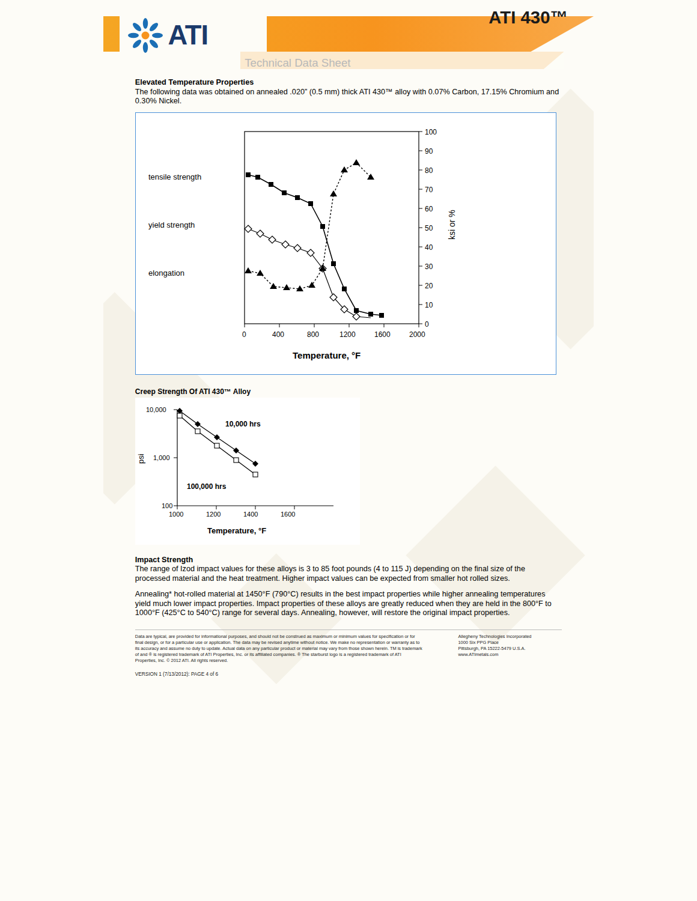ATI
ATI 430™
Technical Data Sheet
Elevated Temperature Properties
The following data was obtained on annealed .020” (0.5 mm) thick ATI 430™ alloy with 0.07% Carbon, 17.15% Chromium and 0.30% Nickel.
tensile strength yield strength elongation 100 90 80 70 60 50 40 30 20 10 0 ksi or % 0 400 800 1200 1600 2000 Temperature, °F
Creep Strength Of ATI 430™ Alloy
10,000 1,000 100 psi 1000 1200 1400 1600 Temperature, °F 10,000 hrs 100,000 hrs
Impact Strength
The range of Izod impact values for these alloys is 3 to 85 foot pounds (4 to 115 J) depending on the final size of the processed material and the heat treatment. Higher impact values can be expected from smaller hot rolled sizes.
Annealing* hot-rolled material at 1450°F (790°C) results in the best impact properties while higher annealing temperatures yield much lower impact properties. Impact properties of these alloys are greatly reduced when they are held in the 800°F to 1000°F (425°C to 540°C) range for several days. Annealing, however, will restore the original impact properties.
Data are typical, are provided for informational purposes, and should not be construed as maximum or minimum values for specification or for final design, or for a particular use or application. The data may be revised anytime without notice. We make no representation or warranty as to its accuracy and assume no duty to update. Actual data on any particular product or material may vary from those shown herein. TM is trademark of and ® is registered trademark of ATI Properties, Inc. or its affiliated companies. ® The starburst logo is a registered trademark of ATI Properties, Inc. © 2012 ATI. All rights reserved.
Allegheny Technologies Incorporated
1000 Six PPG Place
Pittsburgh, PA 15222-5479 U.S.A.
www.ATImetals.com
VERSION 1 (7/13/2012): PAGE 4 of 6